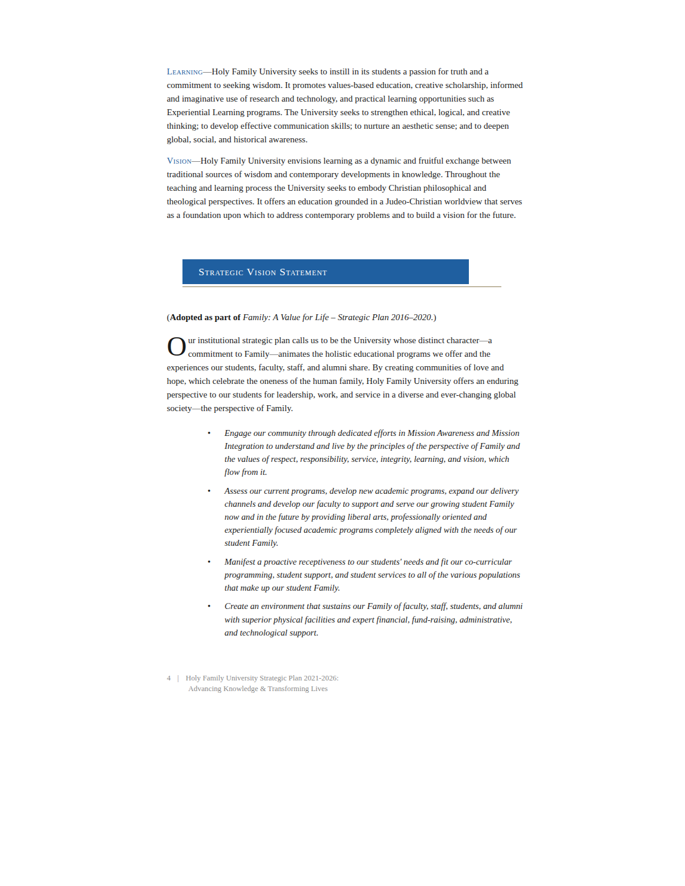Learning—Holy Family University seeks to instill in its students a passion for truth and a commitment to seeking wisdom. It promotes values-based education, creative scholarship, informed and imaginative use of research and technology, and practical learning opportunities such as Experiential Learning programs. The University seeks to strengthen ethical, logical, and creative thinking; to develop effective communication skills; to nurture an aesthetic sense; and to deepen global, social, and historical awareness.
Vision—Holy Family University envisions learning as a dynamic and fruitful exchange between traditional sources of wisdom and contemporary developments in knowledge. Throughout the teaching and learning process the University seeks to embody Christian philosophical and theological perspectives. It offers an education grounded in a Judeo-Christian worldview that serves as a foundation upon which to address contemporary problems and to build a vision for the future.
Strategic Vision Statement
(Adopted as part of Family: A Value for Life – Strategic Plan 2016–2020.)
Our institutional strategic plan calls us to be the University whose distinct character—a commitment to Family—animates the holistic educational programs we offer and the experiences our students, faculty, staff, and alumni share. By creating communities of love and hope, which celebrate the oneness of the human family, Holy Family University offers an enduring perspective to our students for leadership, work, and service in a diverse and ever-changing global society—the perspective of Family.
Engage our community through dedicated efforts in Mission Awareness and Mission Integration to understand and live by the principles of the perspective of Family and the values of respect, responsibility, service, integrity, learning, and vision, which flow from it.
Assess our current programs, develop new academic programs, expand our delivery channels and develop our faculty to support and serve our growing student Family now and in the future by providing liberal arts, professionally oriented and experientially focused academic programs completely aligned with the needs of our student Family.
Manifest a proactive receptiveness to our students' needs and fit our co-curricular programming, student support, and student services to all of the various populations that make up our student Family.
Create an environment that sustains our Family of faculty, staff, students, and alumni with superior physical facilities and expert financial, fund-raising, administrative, and technological support.
4|Holy Family University Strategic Plan 2021-2026:
Advancing Knowledge & Transforming Lives